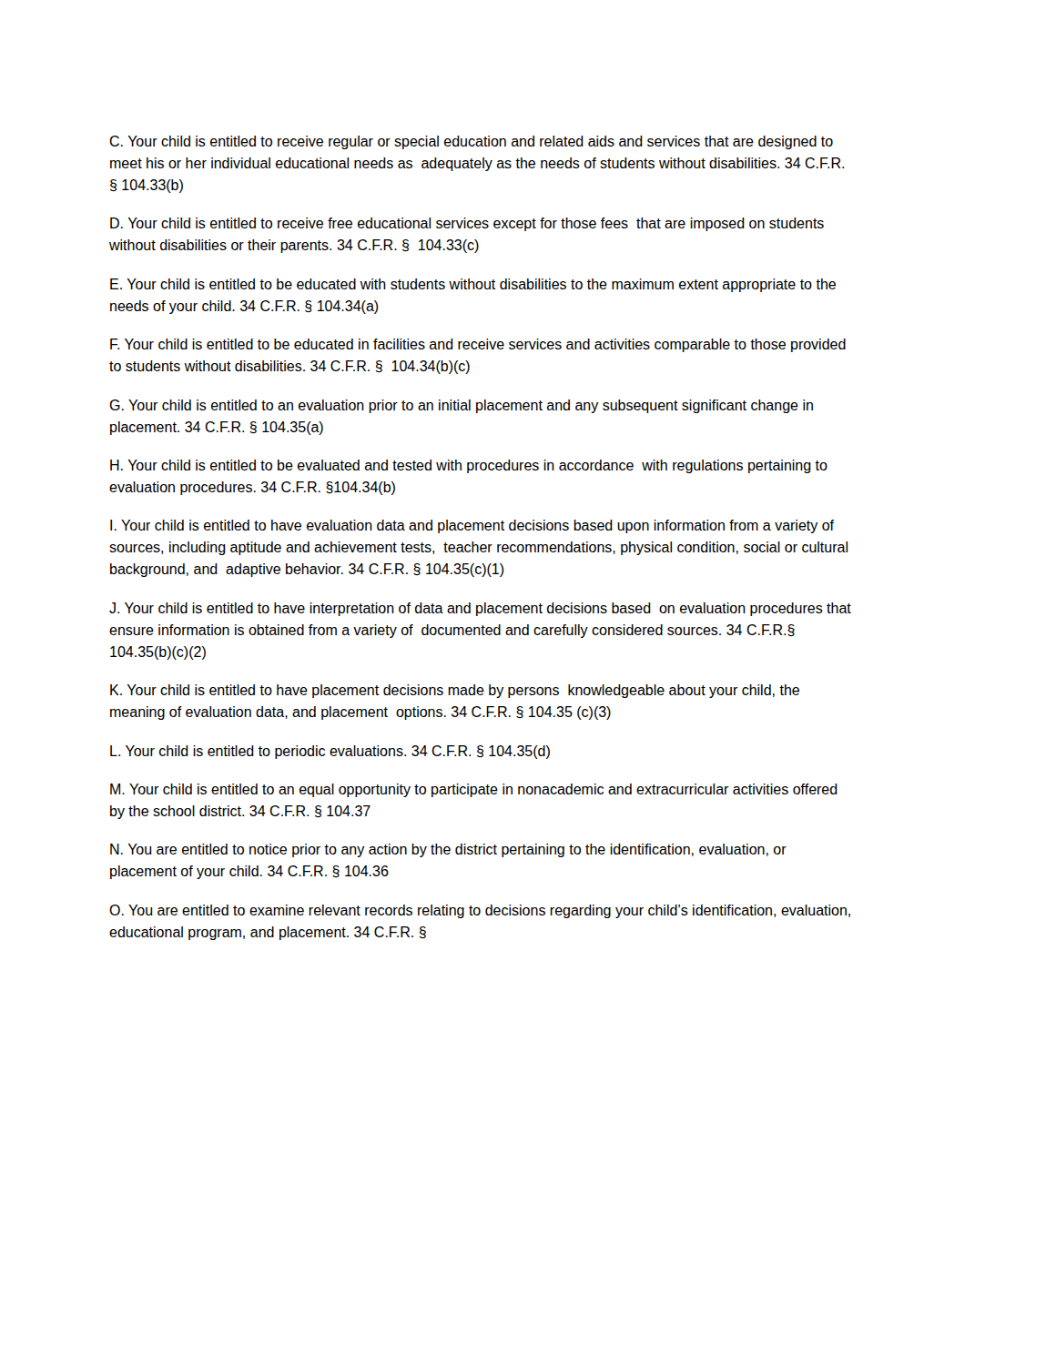C. Your child is entitled to receive regular or special education and related aids and services that are designed to meet his or her individual educational needs as adequately as the needs of students without disabilities. 34 C.F.R. § 104.33(b)
D. Your child is entitled to receive free educational services except for those fees that are imposed on students without disabilities or their parents. 34 C.F.R. § 104.33(c)
E. Your child is entitled to be educated with students without disabilities to the maximum extent appropriate to the needs of your child. 34 C.F.R. § 104.34(a)
F. Your child is entitled to be educated in facilities and receive services and activities comparable to those provided to students without disabilities. 34 C.F.R. § 104.34(b)(c)
G. Your child is entitled to an evaluation prior to an initial placement and any subsequent significant change in placement. 34 C.F.R. § 104.35(a)
H. Your child is entitled to be evaluated and tested with procedures in accordance with regulations pertaining to evaluation procedures. 34 C.F.R. §104.34(b)
I. Your child is entitled to have evaluation data and placement decisions based upon information from a variety of sources, including aptitude and achievement tests, teacher recommendations, physical condition, social or cultural background, and adaptive behavior. 34 C.F.R. § 104.35(c)(1)
J. Your child is entitled to have interpretation of data and placement decisions based on evaluation procedures that ensure information is obtained from a variety of documented and carefully considered sources. 34 C.F.R.§ 104.35(b)(c)(2)
K. Your child is entitled to have placement decisions made by persons knowledgeable about your child, the meaning of evaluation data, and placement options. 34 C.F.R. § 104.35 (c)(3)
L. Your child is entitled to periodic evaluations. 34 C.F.R. § 104.35(d)
M. Your child is entitled to an equal opportunity to participate in nonacademic and extracurricular activities offered by the school district. 34 C.F.R. § 104.37
N. You are entitled to notice prior to any action by the district pertaining to the identification, evaluation, or placement of your child. 34 C.F.R. § 104.36
O. You are entitled to examine relevant records relating to decisions regarding your child’s identification, evaluation, educational program, and placement. 34 C.F.R. §